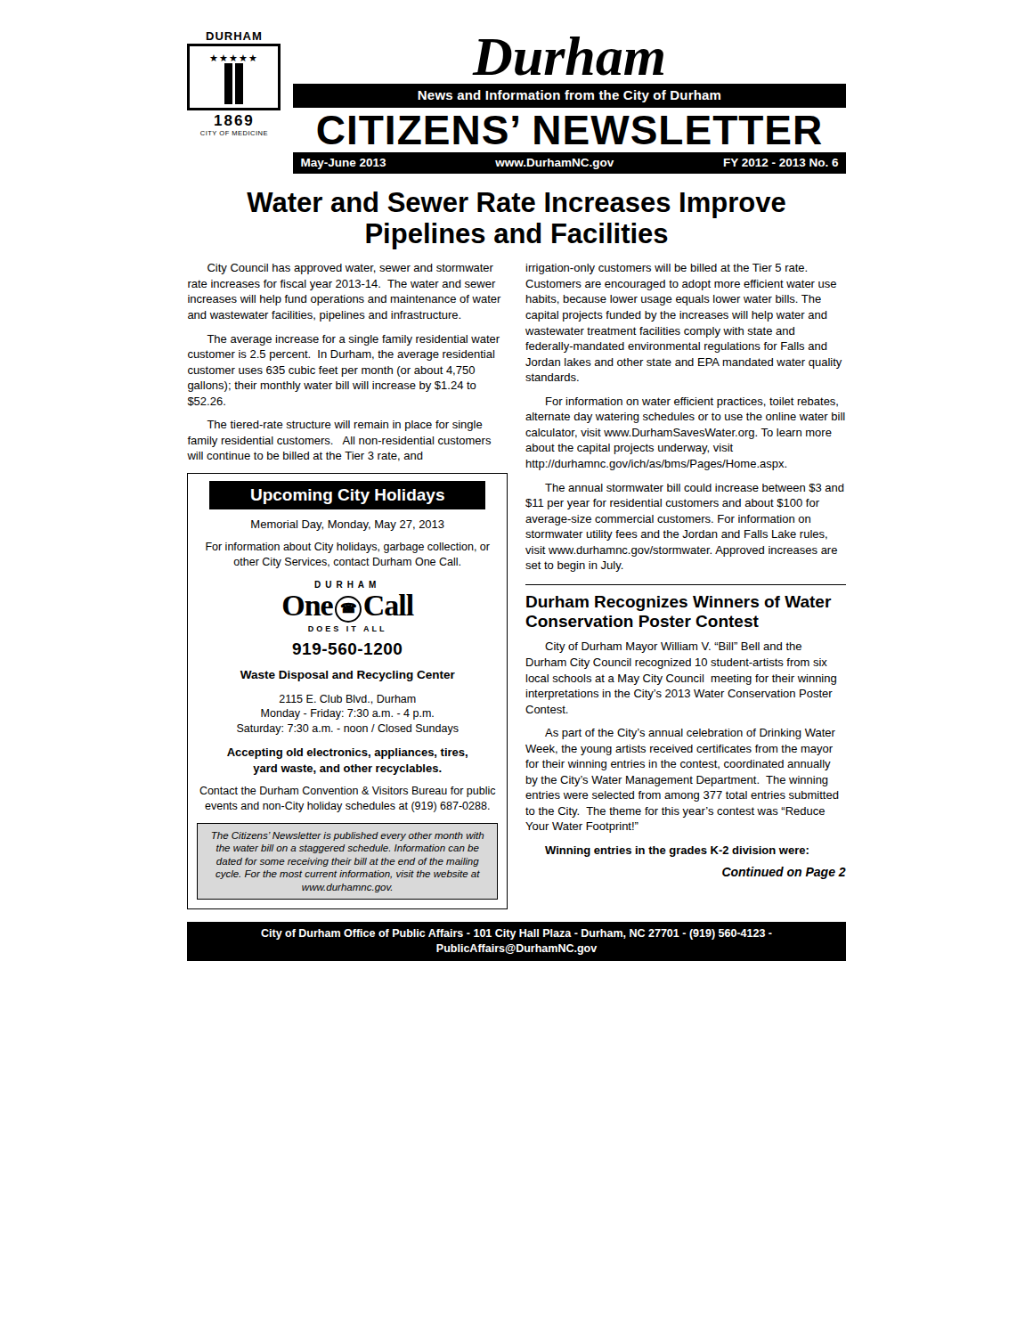DURHAM
★★★★★
1869
CITY OF MEDICINE
Durham
News and Information from the City of Durham
CITIZENS’ NEWSLETTER
May-June 2013 www.DurhamNC.gov FY 2012 - 2013 No. 6
Water and Sewer Rate Increases Improve
Pipelines and Facilities
City Council has approved water, sewer and stormwater rate increases for fiscal year 2013-14. The water and sewer increases will help fund operations and maintenance of water and wastewater facilities, pipelines and infrastructure.
The average increase for a single family residential water customer is 2.5 percent. In Durham, the average residential customer uses 635 cubic feet per month (or about 4,750 gallons); their monthly water bill will increase by $1.24 to $52.26.
The tiered-rate structure will remain in place for single family residential customers. All non-residential customers will continue to be billed at the Tier 3 rate, and
Upcoming City Holidays
Memorial Day, Monday, May 27, 2013
For information about City holidays, garbage collection, or other City Services, contact Durham One Call.
DURHAM
One☎Call
DOES IT ALL
919-560-1200
Waste Disposal and Recycling Center
2115 E. Club Blvd., Durham
Monday - Friday: 7:30 a.m. - 4 p.m.
Saturday: 7:30 a.m. - noon / Closed Sundays
Accepting old electronics, appliances, tires,
yard waste, and other recyclables.
Contact the Durham Convention & Visitors Bureau for public events and non-City holiday schedules at (919) 687-0288.
The Citizens’ Newsletter is published every other month with the water bill on a staggered schedule. Information can be dated for some receiving their bill at the end of the mailing cycle. For the most current information, visit the website at www.durhamnc.gov.
irrigation-only customers will be billed at the Tier 5 rate. Customers are encouraged to adopt more efficient water use habits, because lower usage equals lower water bills. The capital projects funded by the increases will help water and wastewater treatment facilities comply with state and federally-mandated environmental regulations for Falls and Jordan lakes and other state and EPA mandated water quality standards.
For information on water efficient practices, toilet rebates, alternate day watering schedules or to use the online water bill calculator, visit www.DurhamSavesWater.org. To learn more about the capital projects underway, visit http://durhamnc.gov/ich/as/bms/Pages/Home.aspx.
The annual stormwater bill could increase between $3 and $11 per year for residential customers and about $100 for average-size commercial customers. For information on stormwater utility fees and the Jordan and Falls Lake rules, visit www.durhamnc.gov/stormwater. Approved increases are set to begin in July.
Durham Recognizes Winners of Water Conservation Poster Contest
City of Durham Mayor William V. “Bill” Bell and the Durham City Council recognized 10 student-artists from six local schools at a May City Council meeting for their winning interpretations in the City’s 2013 Water Conservation Poster Contest.
As part of the City’s annual celebration of Drinking Water Week, the young artists received certificates from the mayor for their winning entries in the contest, coordinated annually by the City’s Water Management Department. The winning entries were selected from among 377 total entries submitted to the City. The theme for this year’s contest was “Reduce Your Water Footprint!”
Winning entries in the grades K-2 division were:
Continued on Page 2
City of Durham Office of Public Affairs - 101 City Hall Plaza - Durham, NC 27701 - (919) 560-4123 - PublicAffairs@DurhamNC.gov